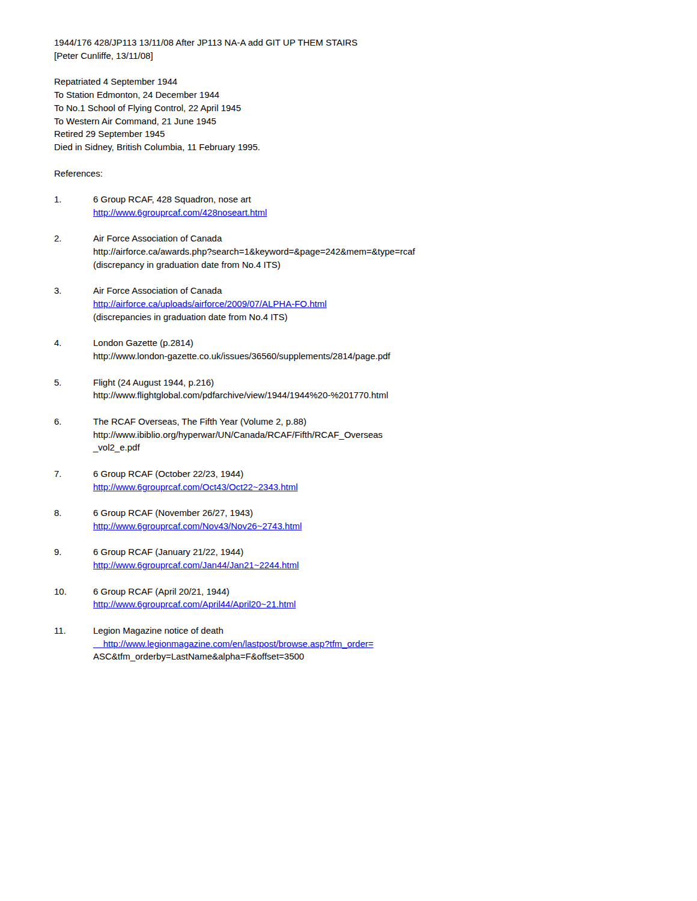1944/176 428/JP113 13/11/08 After JP113 NA-A add GIT UP THEM STAIRS
[Peter Cunliffe, 13/11/08]
Repatriated 4 September 1944
To Station Edmonton, 24 December 1944
To No.1 School of Flying Control, 22 April 1945
To Western Air Command, 21 June 1945
Retired 29 September 1945
Died in Sidney, British Columbia, 11 February 1995.
References:
1. 6 Group RCAF, 428 Squadron, nose art
http://www.6grouprcaf.com/428noseart.html
2. Air Force Association of Canada
http://airforce.ca/awards.php?search=1&keyword=&page=242&mem=&type=rcaf
(discrepancy in graduation date from No.4 ITS)
3. Air Force Association of Canada
http://airforce.ca/uploads/airforce/2009/07/ALPHA-FO.html
(discrepancies in graduation date from No.4 ITS)
4. London Gazette (p.2814)
http://www.london-gazette.co.uk/issues/36560/supplements/2814/page.pdf
5. Flight (24 August 1944, p.216)
http://www.flightglobal.com/pdfarchive/view/1944/1944%20-%201770.html
6. The RCAF Overseas, The Fifth Year (Volume 2, p.88)
http://www.ibiblio.org/hyperwar/UN/Canada/RCAF/Fifth/RCAF_Overseas
_vol2_e.pdf
7. 6 Group RCAF (October 22/23, 1944)
http://www.6grouprcaf.com/Oct43/Oct22~2343.html
8. 6 Group RCAF (November 26/27, 1943)
http://www.6grouprcaf.com/Nov43/Nov26~2743.html
9. 6 Group RCAF (January 21/22, 1944)
http://www.6grouprcaf.com/Jan44/Jan21~2244.html
10. 6 Group RCAF (April 20/21, 1944)
http://www.6grouprcaf.com/April44/April20~21.html
11. Legion Magazine notice of death
http://www.legionmagazine.com/en/lastpost/browse.asp?tfm_order=
ASC&tfm_orderby=LastName&alpha=F&offset=3500